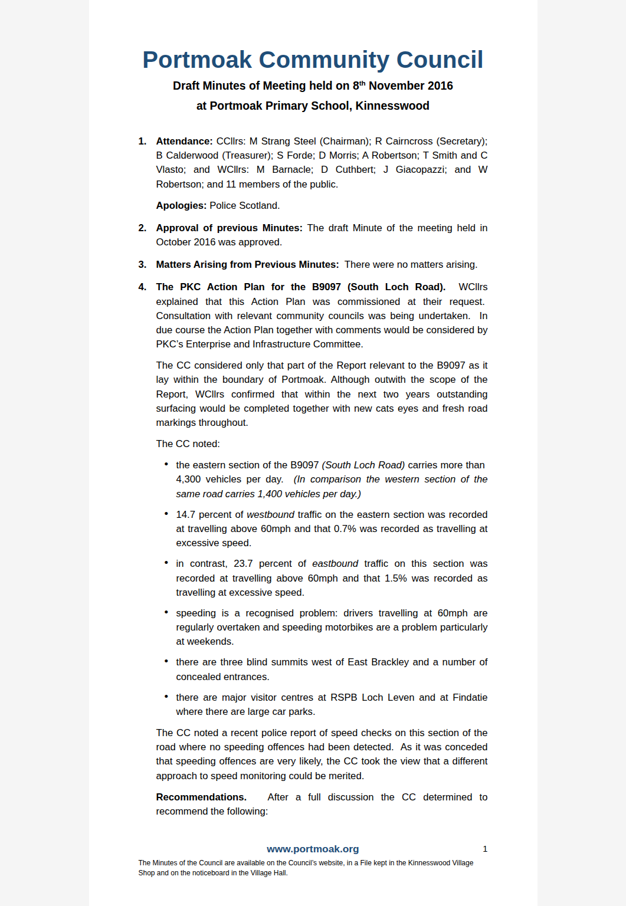Portmoak Community Council
Draft Minutes of Meeting held on 8th November 2016
at Portmoak Primary School, Kinnesswood
Attendance: CCllrs: M Strang Steel (Chairman); R Cairncross (Secretary); B Calderwood (Treasurer); S Forde; D Morris; A Robertson; T Smith and C Vlasto; and WCllrs: M Barnacle; D Cuthbert; J Giacopazzi; and W Robertson; and 11 members of the public.
Apologies: Police Scotland.
Approval of previous Minutes: The draft Minute of the meeting held in October 2016 was approved.
Matters Arising from Previous Minutes: There were no matters arising.
The PKC Action Plan for the B9097 (South Loch Road). WCllrs explained that this Action Plan was commissioned at their request. Consultation with relevant community councils was being undertaken. In due course the Action Plan together with comments would be considered by PKC’s Enterprise and Infrastructure Committee.
The CC considered only that part of the Report relevant to the B9097 as it lay within the boundary of Portmoak. Although outwith the scope of the Report, WCllrs confirmed that within the next two years outstanding surfacing would be completed together with new cats eyes and fresh road markings throughout.
The CC noted:
the eastern section of the B9097 (South Loch Road) carries more than 4,300 vehicles per day. (In comparison the western section of the same road carries 1,400 vehicles per day.)
14.7 percent of westbound traffic on the eastern section was recorded at travelling above 60mph and that 0.7% was recorded as travelling at excessive speed.
in contrast, 23.7 percent of eastbound traffic on this section was recorded at travelling above 60mph and that 1.5% was recorded as travelling at excessive speed.
speeding is a recognised problem: drivers travelling at 60mph are regularly overtaken and speeding motorbikes are a problem particularly at weekends.
there are three blind summits west of East Brackley and a number of concealed entrances.
there are major visitor centres at RSPB Loch Leven and at Findatie where there are large car parks.
The CC noted a recent police report of speed checks on this section of the road where no speeding offences had been detected. As it was conceded that speeding offences are very likely, the CC took the view that a different approach to speed monitoring could be merited.
Recommendations. After a full discussion the CC determined to recommend the following:
www.portmoak.org1
The Minutes of the Council are available on the Council’s website, in a File kept in the Kinnesswood Village Shop and on the noticeboard in the Village Hall.